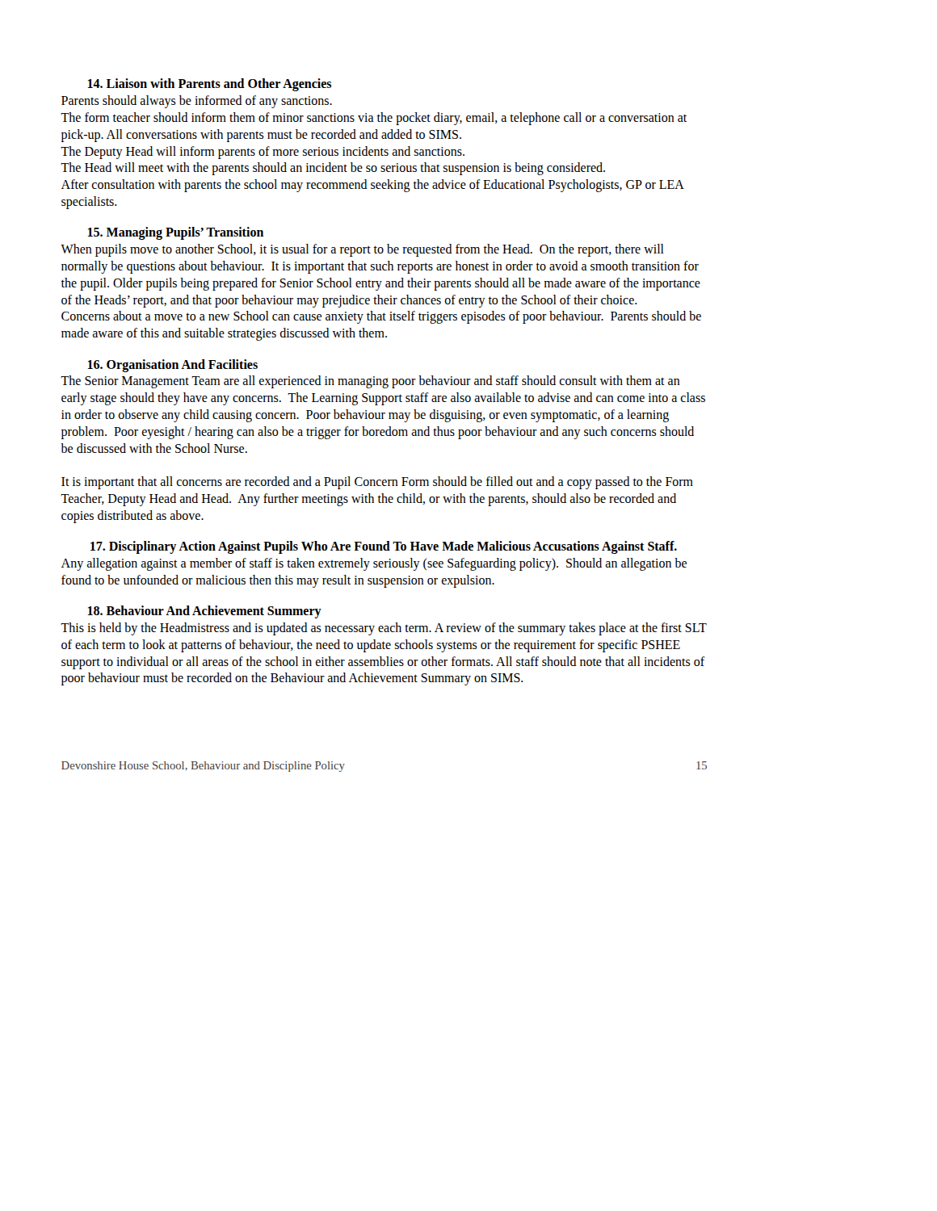14. Liaison with Parents and Other Agencies
Parents should always be informed of any sanctions.
The form teacher should inform them of minor sanctions via the pocket diary, email, a telephone call or a conversation at pick-up. All conversations with parents must be recorded and added to SIMS.
The Deputy Head will inform parents of more serious incidents and sanctions.
The Head will meet with the parents should an incident be so serious that suspension is being considered.
After consultation with parents the school may recommend seeking the advice of Educational Psychologists, GP or LEA specialists.
15. Managing Pupils’ Transition
When pupils move to another School, it is usual for a report to be requested from the Head. On the report, there will normally be questions about behaviour. It is important that such reports are honest in order to avoid a smooth transition for the pupil. Older pupils being prepared for Senior School entry and their parents should all be made aware of the importance of the Heads’ report, and that poor behaviour may prejudice their chances of entry to the School of their choice.
Concerns about a move to a new School can cause anxiety that itself triggers episodes of poor behaviour. Parents should be made aware of this and suitable strategies discussed with them.
16. Organisation And Facilities
The Senior Management Team are all experienced in managing poor behaviour and staff should consult with them at an early stage should they have any concerns. The Learning Support staff are also available to advise and can come into a class in order to observe any child causing concern. Poor behaviour may be disguising, or even symptomatic, of a learning problem. Poor eyesight / hearing can also be a trigger for boredom and thus poor behaviour and any such concerns should be discussed with the School Nurse.
It is important that all concerns are recorded and a Pupil Concern Form should be filled out and a copy passed to the Form Teacher, Deputy Head and Head. Any further meetings with the child, or with the parents, should also be recorded and copies distributed as above.
17. Disciplinary Action Against Pupils Who Are Found To Have Made Malicious Accusations Against Staff.
Any allegation against a member of staff is taken extremely seriously (see Safeguarding policy). Should an allegation be found to be unfounded or malicious then this may result in suspension or expulsion.
18. Behaviour And Achievement Summery
This is held by the Headmistress and is updated as necessary each term. A review of the summary takes place at the first SLT of each term to look at patterns of behaviour, the need to update schools systems or the requirement for specific PSHEE support to individual or all areas of the school in either assemblies or other formats. All staff should note that all incidents of poor behaviour must be recorded on the Behaviour and Achievement Summary on SIMS.
Devonshire House School, Behaviour and Discipline Policy 15